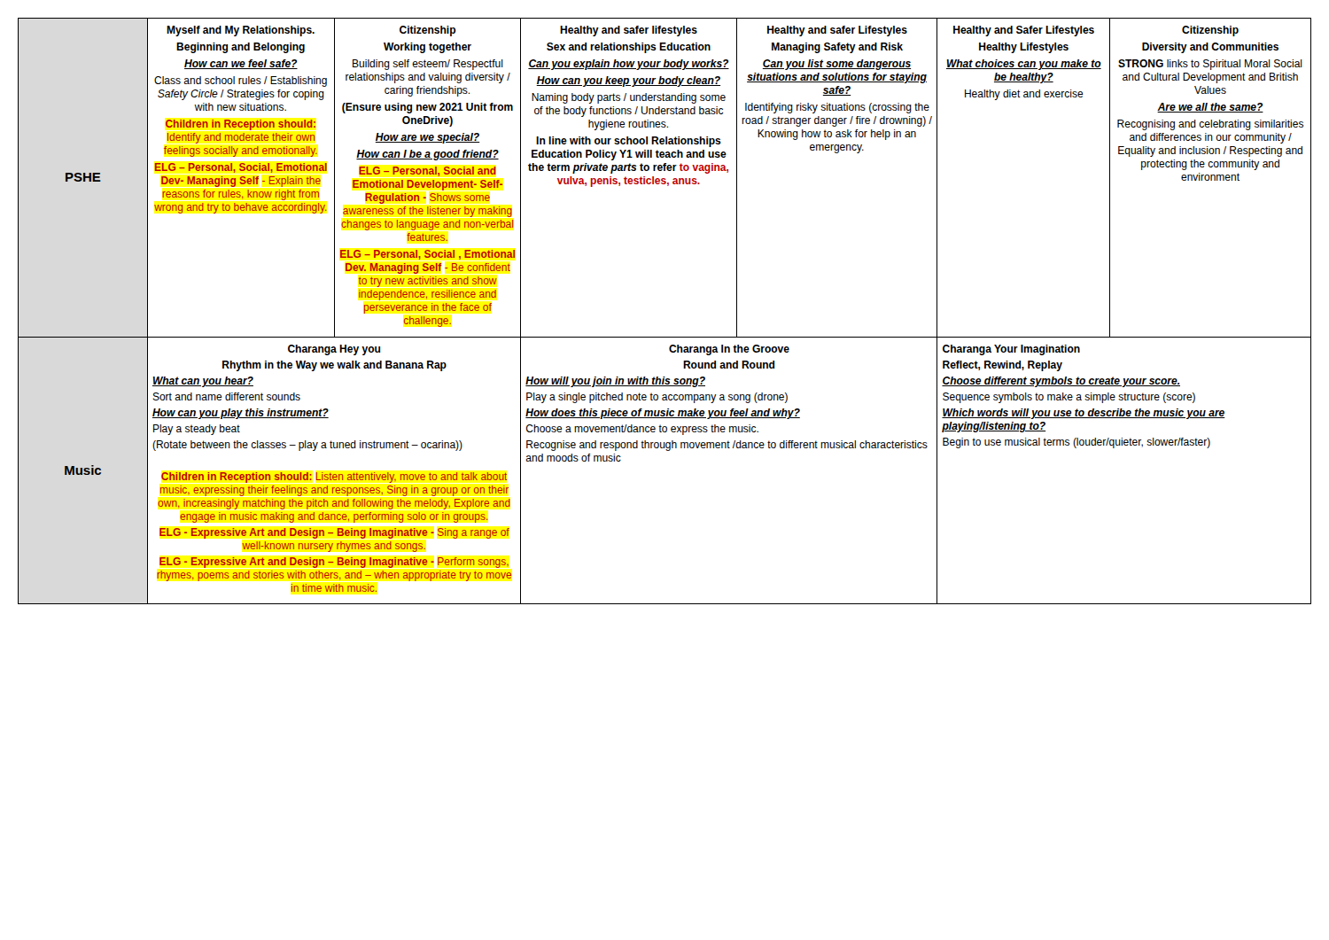| PSHE | Myself and My Relationships. Beginning and Belonging How can we feel safe? Class and school rules / Establishing Safety Circle / Strategies for coping with new situations. Children in Reception should: Identify and moderate their own feelings socially and emotionally. ELG – Personal, Social, Emotional Dev- Managing Self - Explain the reasons for rules, know right from wrong and try to behave accordingly. | Citizenship Working together Building self esteem/ Respectful relationships and valuing diversity / caring friendships. (Ensure using new 2021 Unit from OneDrive) How are we special? How can I be a good friend? ELG – Personal, Social and Emotional Development- Self-Regulation - Shows some awareness of the listener by making changes to language and non-verbal features. ELG – Personal, Social , Emotional Dev. Managing Self - Be confident to try new activities and show independence, resilience and perseverance in the face of challenge. | Healthy and safer lifestyles Sex and relationships Education Can you explain how your body works? How can you keep your body clean? Naming body parts / understanding some of the body functions / Understand basic hygiene routines. In line with our school Relationships Education Policy Y1 will teach and use the term private parts to refer to vagina, vulva, penis, testicles, anus. | Healthy and safer Lifestyles Managing Safety and Risk Can you list some dangerous situations and solutions for staying safe? Identifying risky situations (crossing the road / stranger danger / fire / drowning) / Knowing how to ask for help in an emergency. | Healthy and Safer Lifestyles Healthy Lifestyles What choices can you make to be healthy? Healthy diet and exercise | Citizenship Diversity and Communities STRONG links to Spiritual Moral Social and Cultural Development and British Values Are we all the same? Recognising and celebrating similarities and differences in our community / Equality and inclusion / Respecting and protecting the community and environment |
| Music | Charanga Hey you Rhythm in the Way we walk and Banana Rap What can you hear? Sort and name different sounds How can you play this instrument? Play a steady beat (Rotate between the classes – play a tuned instrument – ocarina)) Children in Reception should: Listen attentively, move to and talk about music, expressing their feelings and responses, Sing in a group or on their own, increasingly matching the pitch and following the melody, Explore and engage in music making and dance, performing solo or in groups. ELG - Expressive Art and Design – Being Imaginative - Sing a range of well-known nursery rhymes and songs. ELG - Expressive Art and Design – Being Imaginative - Perform songs, rhymes, poems and stories with others, and – when appropriate try to move in time with music. | Charanga In the Groove Round and Round How will you join in with this song? Play a single pitched note to accompany a song (drone) How does this piece of music make you feel and why? Choose a movement/dance to express the music. Recognise and respond through movement /dance to different musical characteristics and moods of music | Charanga Your Imagination Reflect, Rewind, Replay Choose different symbols to create your score. Sequence symbols to make a simple structure (score) Which words will you use to describe the music you are playing/listening to? Begin to use musical terms (louder/quieter, slower/faster) |